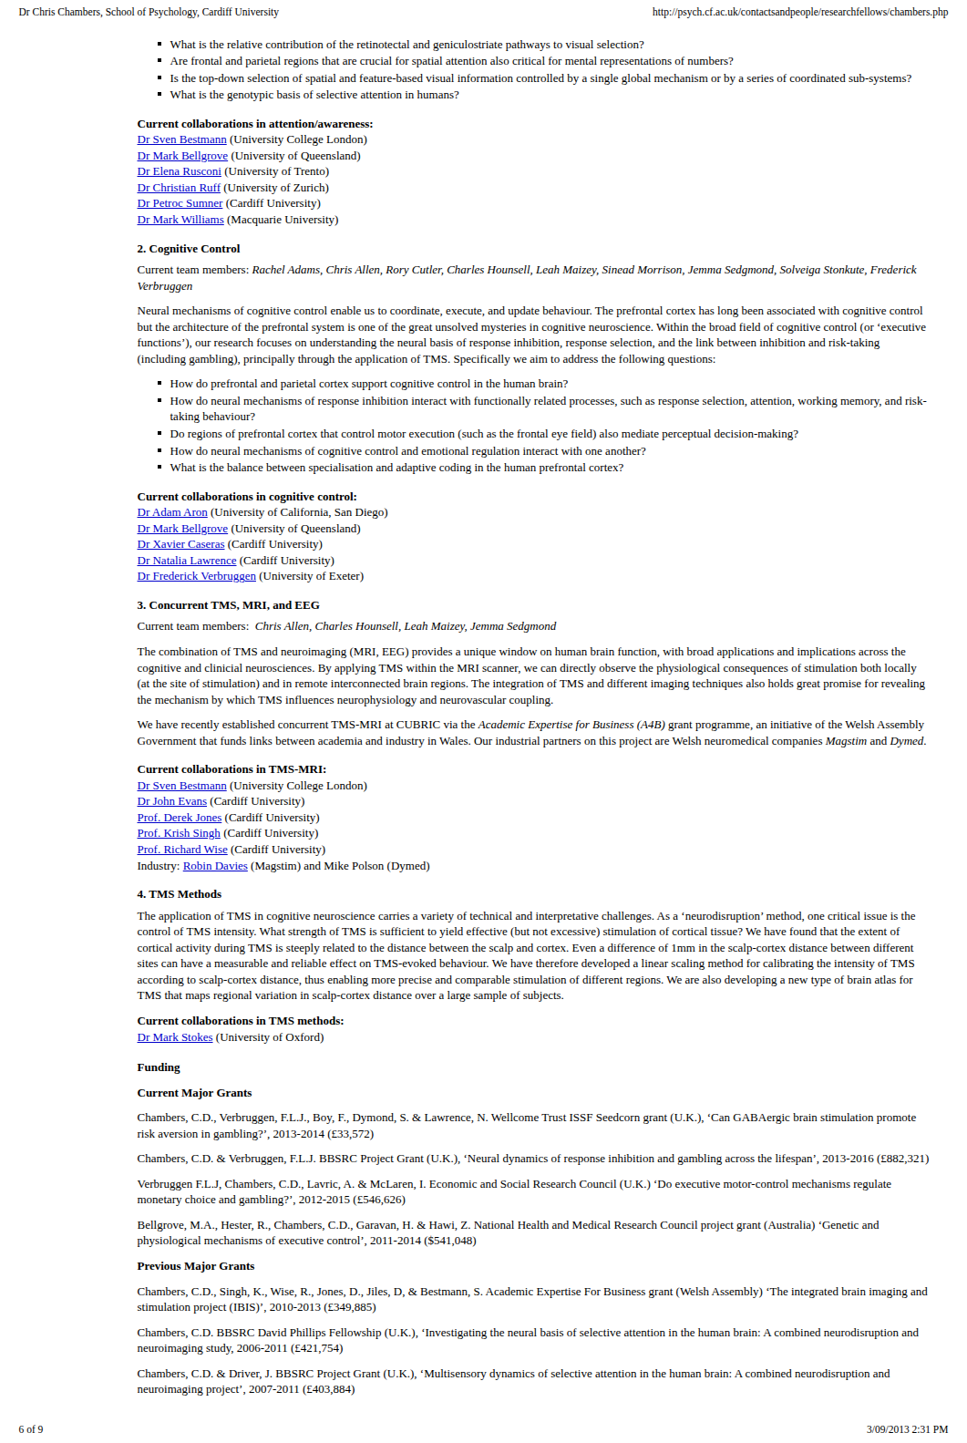Dr Chris Chambers, School of Psychology, Cardiff University
http://psych.cf.ac.uk/contactsandpeople/researchfellows/chambers.php
What is the relative contribution of the retinotectal and geniculostriate pathways to visual selection?
Are frontal and parietal regions that are crucial for spatial attention also critical for mental representations of numbers?
Is the top-down selection of spatial and feature-based visual information controlled by a single global mechanism or by a series of coordinated sub-systems?
What is the genotypic basis of selective attention in humans?
Current collaborations in attention/awareness:
Dr Sven Bestmann (University College London)
Dr Mark Bellgrove (University of Queensland)
Dr Elena Rusconi (University of Trento)
Dr Christian Ruff (University of Zurich)
Dr Petroc Sumner (Cardiff University)
Dr Mark Williams (Macquarie University)
2. Cognitive Control
Current team members: Rachel Adams, Chris Allen, Rory Cutler, Charles Hounsell, Leah Maizey, Sinead Morrison, Jemma Sedgmond, Solveiga Stonkute, Frederick Verbruggen
Neural mechanisms of cognitive control enable us to coordinate, execute, and update behaviour. The prefrontal cortex has long been associated with cognitive control but the architecture of the prefrontal system is one of the great unsolved mysteries in cognitive neuroscience. Within the broad field of cognitive control (or ‘executive functions’), our research focuses on understanding the neural basis of response inhibition, response selection, and the link between inhibition and risk-taking (including gambling), principally through the application of TMS. Specifically we aim to address the following questions:
How do prefrontal and parietal cortex support cognitive control in the human brain?
How do neural mechanisms of response inhibition interact with functionally related processes, such as response selection, attention, working memory, and risk-taking behaviour?
Do regions of prefrontal cortex that control motor execution (such as the frontal eye field) also mediate perceptual decision-making?
How do neural mechanisms of cognitive control and emotional regulation interact with one another?
What is the balance between specialisation and adaptive coding in the human prefrontal cortex?
Current collaborations in cognitive control:
Dr Adam Aron (University of California, San Diego)
Dr Mark Bellgrove (University of Queensland)
Dr Xavier Caseras (Cardiff University)
Dr Natalia Lawrence (Cardiff University)
Dr Frederick Verbruggen (University of Exeter)
3. Concurrent TMS, MRI, and EEG
Current team members: Chris Allen, Charles Hounsell, Leah Maizey, Jemma Sedgmond
The combination of TMS and neuroimaging (MRI, EEG) provides a unique window on human brain function, with broad applications and implications across the cognitive and clinicial neurosciences. By applying TMS within the MRI scanner, we can directly observe the physiological consequences of stimulation both locally (at the site of stimulation) and in remote interconnected brain regions. The integration of TMS and different imaging techniques also holds great promise for revealing the mechanism by which TMS influences neurophysiology and neurovascular coupling.
We have recently established concurrent TMS-MRI at CUBRIC via the Academic Expertise for Business (A4B) grant programme, an initiative of the Welsh Assembly Government that funds links between academia and industry in Wales. Our industrial partners on this project are Welsh neuromedical companies Magstim and Dymed.
Current collaborations in TMS-MRI:
Dr Sven Bestmann (University College London)
Dr John Evans (Cardiff University)
Prof. Derek Jones (Cardiff University)
Prof. Krish Singh (Cardiff University)
Prof. Richard Wise (Cardiff University)
Industry: Robin Davies (Magstim) and Mike Polson (Dymed)
4. TMS Methods
The application of TMS in cognitive neuroscience carries a variety of technical and interpretative challenges. As a ‘neurodisruption’ method, one critical issue is the control of TMS intensity. What strength of TMS is sufficient to yield effective (but not excessive) stimulation of cortical tissue? We have found that the extent of cortical activity during TMS is steeply related to the distance between the scalp and cortex. Even a difference of 1mm in the scalp-cortex distance between different sites can have a measurable and reliable effect on TMS-evoked behaviour. We have therefore developed a linear scaling method for calibrating the intensity of TMS according to scalp-cortex distance, thus enabling more precise and comparable stimulation of different regions. We are also developing a new type of brain atlas for TMS that maps regional variation in scalp-cortex distance over a large sample of subjects.
Current collaborations in TMS methods:
Dr Mark Stokes (University of Oxford)
Funding
Current Major Grants
Chambers, C.D., Verbruggen, F.L.J., Boy, F., Dymond, S. & Lawrence, N. Wellcome Trust ISSF Seedcorn grant (U.K.), ‘Can GABAergic brain stimulation promote risk aversion in gambling?’, 2013-2014 (£33,572)
Chambers, C.D. & Verbruggen, F.L.J. BBSRC Project Grant (U.K.), ‘Neural dynamics of response inhibition and gambling across the lifespan’, 2013-2016 (£882,321)
Verbruggen F.L.J, Chambers, C.D., Lavric, A. & McLaren, I. Economic and Social Research Council (U.K.) ‘Do executive motor-control mechanisms regulate monetary choice and gambling?’, 2012-2015 (£546,626)
Bellgrove, M.A., Hester, R., Chambers, C.D., Garavan, H. & Hawi, Z. National Health and Medical Research Council project grant (Australia) ‘Genetic and physiological mechanisms of executive control’, 2011-2014 ($541,048)
Previous Major Grants
Chambers, C.D., Singh, K., Wise, R., Jones, D., Jiles, D, & Bestmann, S. Academic Expertise For Business grant (Welsh Assembly) ‘The integrated brain imaging and stimulation project (IBIS)’, 2010-2013 (£349,885)
Chambers, C.D. BBSRC David Phillips Fellowship (U.K.), ‘Investigating the neural basis of selective attention in the human brain: A combined neurodisruption and neuroimaging study, 2006-2011 (£421,754)
Chambers, C.D. & Driver, J. BBSRC Project Grant (U.K.), ‘Multisensory dynamics of selective attention in the human brain: A combined neurodisruption and neuroimaging project’, 2007-2011 (£403,884)
6 of 9
3/09/2013 2:31 PM